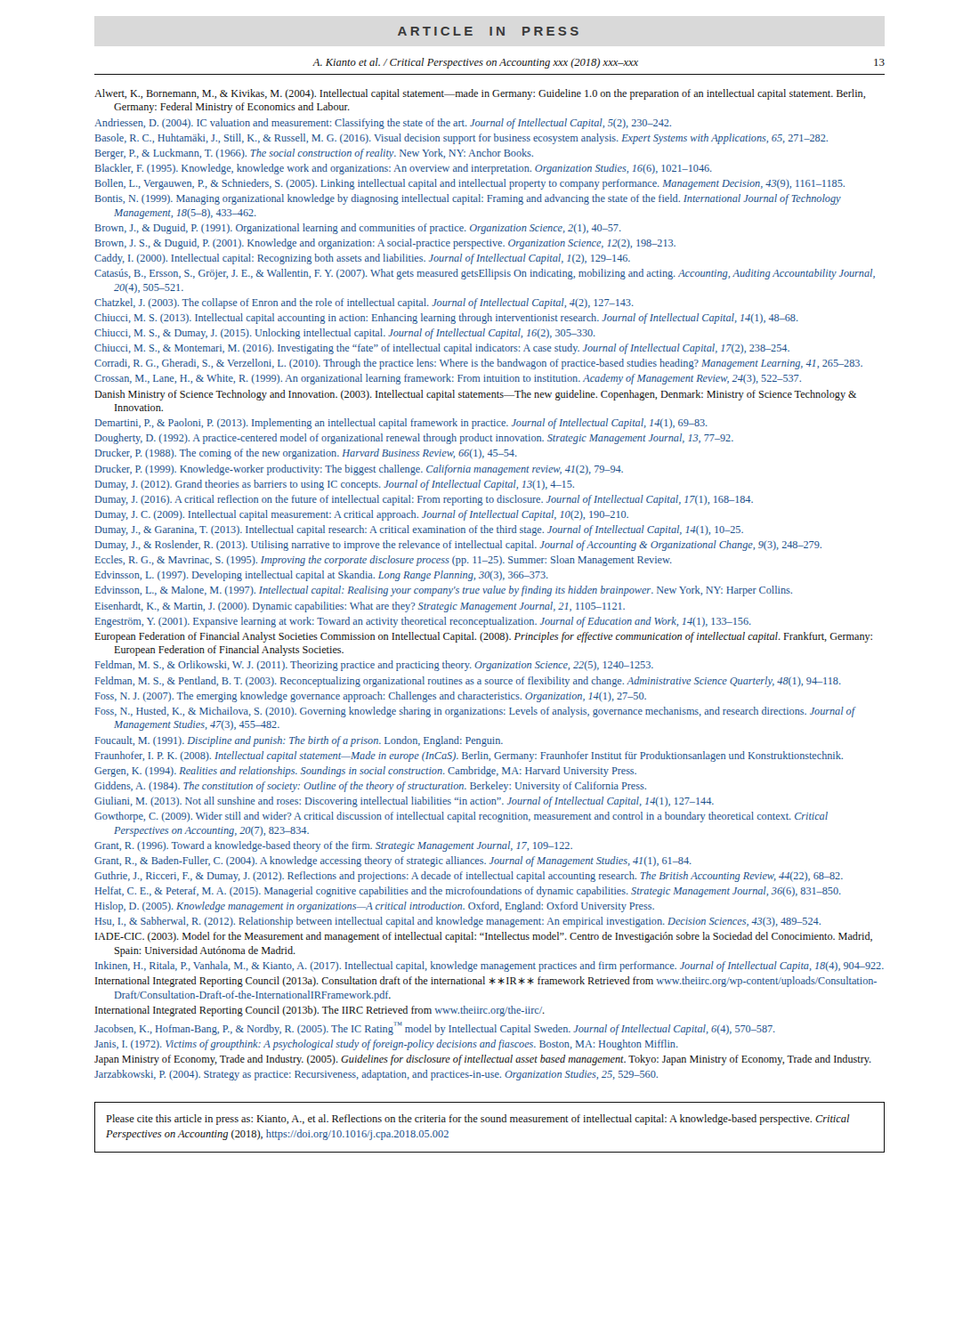ARTICLE IN PRESS
A. Kianto et al. / Critical Perspectives on Accounting xxx (2018) xxx–xxx
13
Alwert, K., Bornemann, M., & Kivikas, M. (2004). Intellectual capital statement—made in Germany: Guideline 1.0 on the preparation of an intellectual capital statement. Berlin, Germany: Federal Ministry of Economics and Labour.
Andriessen, D. (2004). IC valuation and measurement: Classifying the state of the art. Journal of Intellectual Capital, 5(2), 230–242.
Basole, R. C., Huhtamäki, J., Still, K., & Russell, M. G. (2016). Visual decision support for business ecosystem analysis. Expert Systems with Applications, 65, 271–282.
Berger, P., & Luckmann, T. (1966). The social construction of reality. New York, NY: Anchor Books.
Blackler, F. (1995). Knowledge, knowledge work and organizations: An overview and interpretation. Organization Studies, 16(6), 1021–1046.
Bollen, L., Vergauwen, P., & Schnieders, S. (2005). Linking intellectual capital and intellectual property to company performance. Management Decision, 43(9), 1161–1185.
Bontis, N. (1999). Managing organizational knowledge by diagnosing intellectual capital: Framing and advancing the state of the field. International Journal of Technology Management, 18(5–8), 433–462.
Brown, J., & Duguid, P. (1991). Organizational learning and communities of practice. Organization Science, 2(1), 40–57.
Brown, J. S., & Duguid, P. (2001). Knowledge and organization: A social-practice perspective. Organization Science, 12(2), 198–213.
Caddy, I. (2000). Intellectual capital: Recognizing both assets and liabilities. Journal of Intellectual Capital, 1(2), 129–146.
Catasús, B., Ersson, S., Gröjer, J. E., & Wallentin, F. Y. (2007). What gets measured getsEllipsis On indicating, mobilizing and acting. Accounting, Auditing Accountability Journal, 20(4), 505–521.
Chatzkel, J. (2003). The collapse of Enron and the role of intellectual capital. Journal of Intellectual Capital, 4(2), 127–143.
Chiucci, M. S. (2013). Intellectual capital accounting in action: Enhancing learning through interventionist research. Journal of Intellectual Capital, 14(1), 48–68.
Chiucci, M. S., & Dumay, J. (2015). Unlocking intellectual capital. Journal of Intellectual Capital, 16(2), 305–330.
Chiucci, M. S., & Montemari, M. (2016). Investigating the “fate” of intellectual capital indicators: A case study. Journal of Intellectual Capital, 17(2), 238–254.
Corradi, R. G., Gheradi, S., & Verzelloni, L. (2010). Through the practice lens: Where is the bandwagon of practice-based studies heading? Management Learning, 41, 265–283.
Crossan, M., Lane, H., & White, R. (1999). An organizational learning framework: From intuition to institution. Academy of Management Review, 24(3), 522–537.
Danish Ministry of Science Technology and Innovation. (2003). Intellectual capital statements—The new guideline. Copenhagen, Denmark: Ministry of Science Technology & Innovation.
Demartini, P., & Paoloni, P. (2013). Implementing an intellectual capital framework in practice. Journal of Intellectual Capital, 14(1), 69–83.
Dougherty, D. (1992). A practice-centered model of organizational renewal through product innovation. Strategic Management Journal, 13, 77–92.
Drucker, P. (1988). The coming of the new organization. Harvard Business Review, 66(1), 45–54.
Drucker, P. (1999). Knowledge-worker productivity: The biggest challenge. California management review, 41(2), 79–94.
Dumay, J. (2012). Grand theories as barriers to using IC concepts. Journal of Intellectual Capital, 13(1), 4–15.
Dumay, J. (2016). A critical reflection on the future of intellectual capital: From reporting to disclosure. Journal of Intellectual Capital, 17(1), 168–184.
Dumay, J. C. (2009). Intellectual capital measurement: A critical approach. Journal of Intellectual Capital, 10(2), 190–210.
Dumay, J., & Garanina, T. (2013). Intellectual capital research: A critical examination of the third stage. Journal of Intellectual Capital, 14(1), 10–25.
Dumay, J., & Roslender, R. (2013). Utilising narrative to improve the relevance of intellectual capital. Journal of Accounting & Organizational Change, 9(3), 248–279.
Eccles, R. G., & Mavrinac, S. (1995). Improving the corporate disclosure process (pp. 11–25). Summer: Sloan Management Review.
Edvinsson, L. (1997). Developing intellectual capital at Skandia. Long Range Planning, 30(3), 366–373.
Edvinsson, L., & Malone, M. (1997). Intellectual capital: Realising your company's true value by finding its hidden brainpower. New York, NY: Harper Collins.
Eisenhardt, K., & Martin, J. (2000). Dynamic capabilities: What are they? Strategic Management Journal, 21, 1105–1121.
Engeström, Y. (2001). Expansive learning at work: Toward an activity theoretical reconceptualization. Journal of Education and Work, 14(1), 133–156.
European Federation of Financial Analyst Societies Commission on Intellectual Capital. (2008). Principles for effective communication of intellectual capital. Frankfurt, Germany: European Federation of Financial Analysts Societies.
Feldman, M. S., & Orlikowski, W. J. (2011). Theorizing practice and practicing theory. Organization Science, 22(5), 1240–1253.
Feldman, M. S., & Pentland, B. T. (2003). Reconceptualizing organizational routines as a source of flexibility and change. Administrative Science Quarterly, 48(1), 94–118.
Foss, N. J. (2007). The emerging knowledge governance approach: Challenges and characteristics. Organization, 14(1), 27–50.
Foss, N., Husted, K., & Michailova, S. (2010). Governing knowledge sharing in organizations: Levels of analysis, governance mechanisms, and research directions. Journal of Management Studies, 47(3), 455–482.
Foucault, M. (1991). Discipline and punish: The birth of a prison. London, England: Penguin.
Fraunhofer, I. P. K. (2008). Intellectual capital statement—Made in europe (InCaS). Berlin, Germany: Fraunhofer Institut für Produktionsanlagen und Konstruktionstechnik.
Gergen, K. (1994). Realities and relationships. Soundings in social construction. Cambridge, MA: Harvard University Press.
Giddens, A. (1984). The constitution of society: Outline of the theory of structuration. Berkeley: University of California Press.
Giuliani, M. (2013). Not all sunshine and roses: Discovering intellectual liabilities “in action”. Journal of Intellectual Capital, 14(1), 127–144.
Gowthorpe, C. (2009). Wider still and wider? A critical discussion of intellectual capital recognition, measurement and control in a boundary theoretical context. Critical Perspectives on Accounting, 20(7), 823–834.
Grant, R. (1996). Toward a knowledge-based theory of the firm. Strategic Management Journal, 17, 109–122.
Grant, R., & Baden-Fuller, C. (2004). A knowledge accessing theory of strategic alliances. Journal of Management Studies, 41(1), 61–84.
Guthrie, J., Ricceri, F., & Dumay, J. (2012). Reflections and projections: A decade of intellectual capital accounting research. The British Accounting Review, 44(22), 68–82.
Helfat, C. E., & Peteraf, M. A. (2015). Managerial cognitive capabilities and the microfoundations of dynamic capabilities. Strategic Management Journal, 36(6), 831–850.
Hislop, D. (2005). Knowledge management in organizations—A critical introduction. Oxford, England: Oxford University Press.
Hsu, I., & Sabherwal, R. (2012). Relationship between intellectual capital and knowledge management: An empirical investigation. Decision Sciences, 43(3), 489–524.
IADE-CIC. (2003). Model for the Measurement and management of intellectual capital: “Intellectus model”. Centro de Investigación sobre la Sociedad del Conocimiento. Madrid, Spain: Universidad Autónoma de Madrid.
Inkinen, H., Ritala, P., Vanhala, M., & Kianto, A. (2017). Intellectual capital, knowledge management practices and firm performance. Journal of Intellectual Capita, 18(4), 904–922.
International Integrated Reporting Council (2013a). Consultation draft of the international ∗∗IR∗∗ framework Retrieved from www.theiirc.org/wp-content/uploads/Consultation-Draft/Consultation-Draft-of-the-InternationalIRFramework.pdf.
International Integrated Reporting Council (2013b). The IIRC Retrieved from www.theiirc.org/the-iirc/.
Jacobsen, K., Hofman-Bang, P., & Nordby, R. (2005). The IC Rating™ model by Intellectual Capital Sweden. Journal of Intellectual Capital, 6(4), 570–587.
Janis, I. (1972). Victims of groupthink: A psychological study of foreign-policy decisions and fiascoes. Boston, MA: Houghton Mifflin.
Japan Ministry of Economy, Trade and Industry. (2005). Guidelines for disclosure of intellectual asset based management. Tokyo: Japan Ministry of Economy, Trade and Industry.
Jarzabkowski, P. (2004). Strategy as practice: Recursiveness, adaptation, and practices-in-use. Organization Studies, 25, 529–560.
Please cite this article in press as: Kianto, A., et al. Reflections on the criteria for the sound measurement of intellectual capital: A knowledge-based perspective. Critical Perspectives on Accounting (2018), https://doi.org/10.1016/j.cpa.2018.05.002